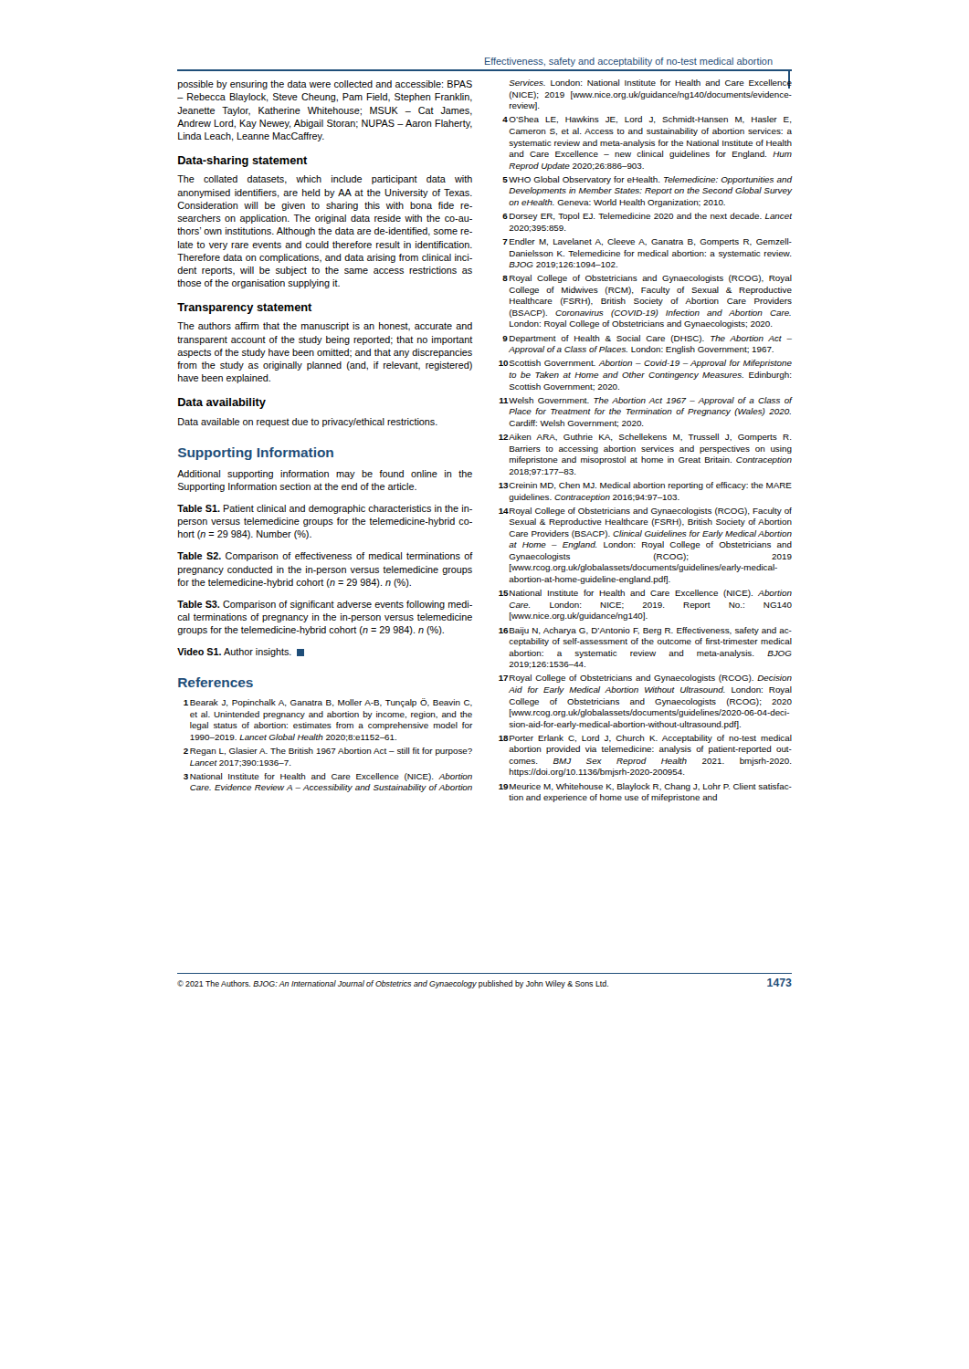Effectiveness, safety and acceptability of no-test medical abortion
possible by ensuring the data were collected and accessible: BPAS – Rebecca Blaylock, Steve Cheung, Pam Field, Stephen Franklin, Jeanette Taylor, Katherine Whitehouse; MSUK – Cat James, Andrew Lord, Kay Newey, Abigail Storan; NUPAS – Aaron Flaherty, Linda Leach, Leanne MacCaffrey.
Data-sharing statement
The collated datasets, which include participant data with anonymised identifiers, are held by AA at the University of Texas. Consideration will be given to sharing this with bona fide researchers on application. The original data reside with the co-authors’ own institutions. Although the data are de-identified, some relate to very rare events and could therefore result in identification. Therefore data on complications, and data arising from clinical incident reports, will be subject to the same access restrictions as those of the organisation supplying it.
Transparency statement
The authors affirm that the manuscript is an honest, accurate and transparent account of the study being reported; that no important aspects of the study have been omitted; and that any discrepancies from the study as originally planned (and, if relevant, registered) have been explained.
Data availability
Data available on request due to privacy/ethical restrictions.
Supporting Information
Additional supporting information may be found online in the Supporting Information section at the end of the article.
Table S1. Patient clinical and demographic characteristics in the in-person versus telemedicine groups for the telemedicine-hybrid cohort (n = 29 984). Number (%).
Table S2. Comparison of effectiveness of medical terminations of pregnancy conducted in the in-person versus telemedicine groups for the telemedicine-hybrid cohort (n = 29 984). n (%).
Table S3. Comparison of significant adverse events following medical terminations of pregnancy in the in-person versus telemedicine groups for the telemedicine-hybrid cohort (n = 29 984). n (%).
Video S1. Author insights.
References
1 Bearak J, Popinchalk A, Ganatra B, Moller A-B, Tunçalp Ö, Beavin C, et al. Unintended pregnancy and abortion by income, region, and the legal status of abortion: estimates from a comprehensive model for 1990–2019. Lancet Global Health 2020;8:e1152–61.
2 Regan L, Glasier A. The British 1967 Abortion Act – still fit for purpose? Lancet 2017;390:1936–7.
3 National Institute for Health and Care Excellence (NICE). Abortion Care. Evidence Review A – Accessibility and Sustainability of Abortion Services. London: National Institute for Health and Care Excellence (NICE); 2019 [www.nice.org.uk/guidance/ng140/documents/evidence-review].
4 O’Shea LE, Hawkins JE, Lord J, Schmidt-Hansen M, Hasler E, Cameron S, et al. Access to and sustainability of abortion services: a systematic review and meta-analysis for the National Institute of Health and Care Excellence – new clinical guidelines for England. Hum Reprod Update 2020;26:886–903.
5 WHO Global Observatory for eHealth. Telemedicine: Opportunities and Developments in Member States: Report on the Second Global Survey on eHealth. Geneva: World Health Organization; 2010.
6 Dorsey ER, Topol EJ. Telemedicine 2020 and the next decade. Lancet 2020;395:859.
7 Endler M, Lavelanet A, Cleeve A, Ganatra B, Gomperts R, Gemzell-Danielsson K. Telemedicine for medical abortion: a systematic review. BJOG 2019;126:1094–102.
8 Royal College of Obstetricians and Gynaecologists (RCOG), Royal College of Midwives (RCM), Faculty of Sexual & Reproductive Healthcare (FSRH), British Society of Abortion Care Providers (BSACP). Coronavirus (COVID-19) Infection and Abortion Care. London: Royal College of Obstetricians and Gynaecologists; 2020.
9 Department of Health & Social Care (DHSC). The Abortion Act – Approval of a Class of Places. London: English Government; 1967.
10 Scottish Government. Abortion – Covid-19 – Approval for Mifepristone to be Taken at Home and Other Contingency Measures. Edinburgh: Scottish Government; 2020.
11 Welsh Government. The Abortion Act 1967 – Approval of a Class of Place for Treatment for the Termination of Pregnancy (Wales) 2020. Cardiff: Welsh Government; 2020.
12 Aiken ARA, Guthrie KA, Schellekens M, Trussell J, Gomperts R. Barriers to accessing abortion services and perspectives on using mifepristone and misoprostol at home in Great Britain. Contraception 2018;97:177–83.
13 Creinin MD, Chen MJ. Medical abortion reporting of efficacy: the MARE guidelines. Contraception 2016;94:97–103.
14 Royal College of Obstetricians and Gynaecologists (RCOG), Faculty of Sexual & Reproductive Healthcare (FSRH), British Society of Abortion Care Providers (BSACP). Clinical Guidelines for Early Medical Abortion at Home – England. London: Royal College of Obstetricians and Gynaecologists (RCOG); 2019 [www.rcog.org.uk/globalassets/documents/guidelines/early-medical-abortion-at-home-guideline-england.pdf].
15 National Institute for Health and Care Excellence (NICE). Abortion Care. London: NICE; 2019. Report No.: NG140 [www.nice.org.uk/guidance/ng140].
16 Baiju N, Acharya G, D’Antonio F, Berg R. Effectiveness, safety and acceptability of self-assessment of the outcome of first-trimester medical abortion: a systematic review and meta-analysis. BJOG 2019;126:1536–44.
17 Royal College of Obstetricians and Gynaecologists (RCOG). Decision Aid for Early Medical Abortion Without Ultrasound. London: Royal College of Obstetricians and Gynaecologists (RCOG); 2020 [www.rcog.org.uk/globalassets/documents/guidelines/2020-06-04-decision-aid-for-early-medical-abortion-without-ultrasound.pdf].
18 Porter Erlank C, Lord J, Church K. Acceptability of no-test medical abortion provided via telemedicine: analysis of patient-reported outcomes. BMJ Sex Reprod Health 2021. bmjsrh-2020. https://doi.org/10.1136/bmjsrh-2020-200954.
19 Meurice M, Whitehouse K, Blaylock R, Chang J, Lohr P. Client satisfaction and experience of home use of mifepristone and
© 2021 The Authors. BJOG: An International Journal of Obstetrics and Gynaecology published by John Wiley & Sons Ltd.
1473